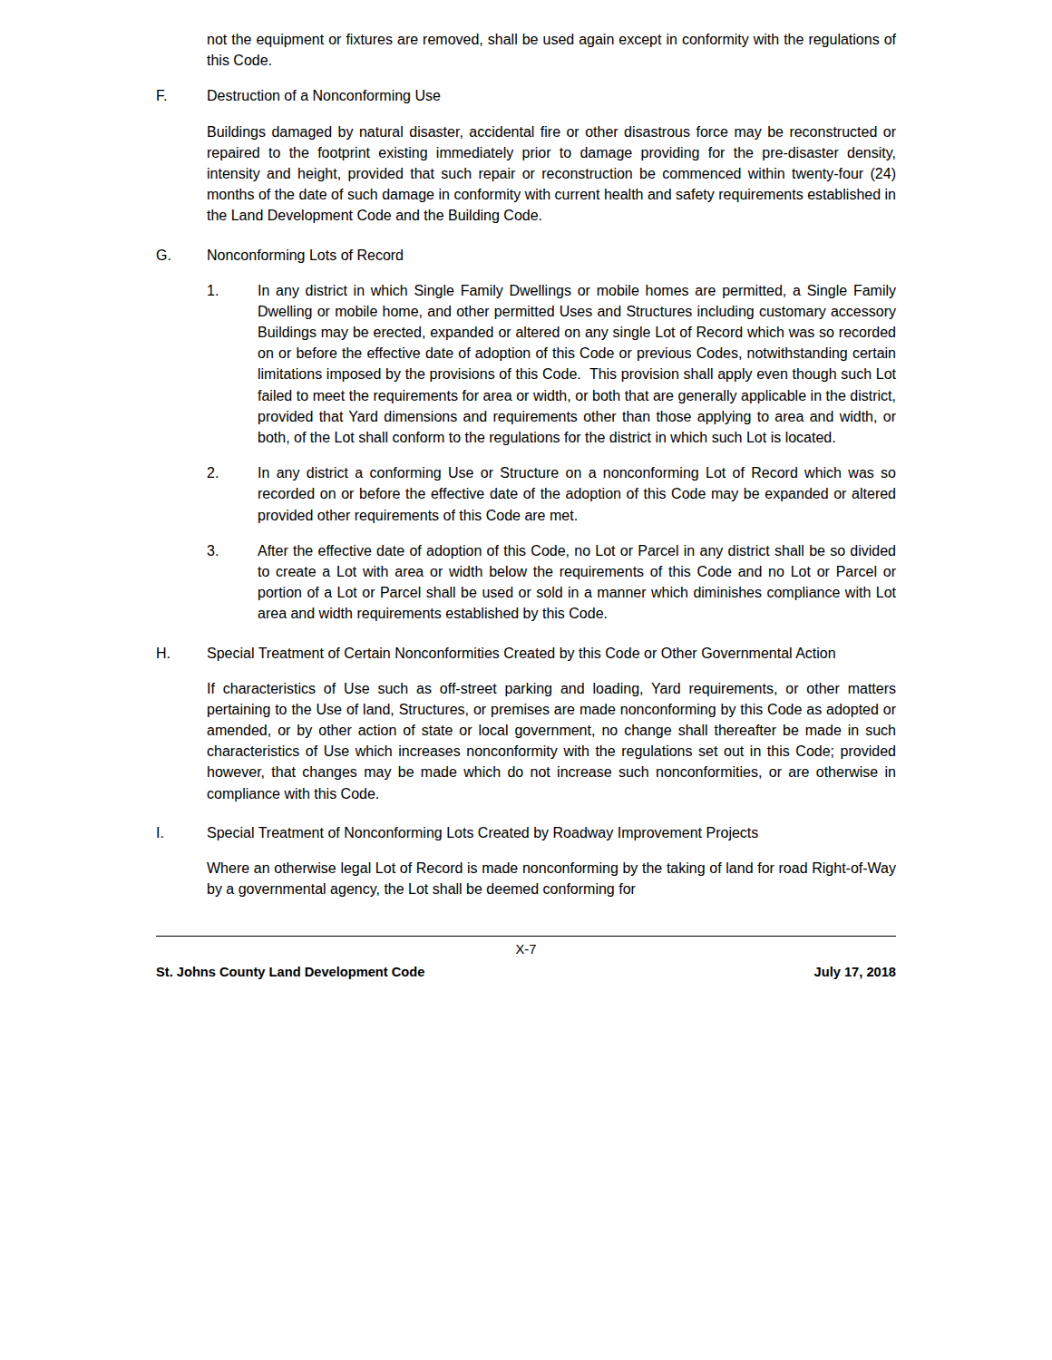not the equipment or fixtures are removed, shall be used again except in conformity with the regulations of this Code.
F.
Destruction of a Nonconforming Use
Buildings damaged by natural disaster, accidental fire or other disastrous force may be reconstructed or repaired to the footprint existing immediately prior to damage providing for the pre-disaster density, intensity and height, provided that such repair or reconstruction be commenced within twenty-four (24) months of the date of such damage in conformity with current health and safety requirements established in the Land Development Code and the Building Code.
G.
Nonconforming Lots of Record
1.
In any district in which Single Family Dwellings or mobile homes are permitted, a Single Family Dwelling or mobile home, and other permitted Uses and Structures including customary accessory Buildings may be erected, expanded or altered on any single Lot of Record which was so recorded on or before the effective date of adoption of this Code or previous Codes, notwithstanding certain limitations imposed by the provisions of this Code. This provision shall apply even though such Lot failed to meet the requirements for area or width, or both that are generally applicable in the district, provided that Yard dimensions and requirements other than those applying to area and width, or both, of the Lot shall conform to the regulations for the district in which such Lot is located.
2.
In any district a conforming Use or Structure on a nonconforming Lot of Record which was so recorded on or before the effective date of the adoption of this Code may be expanded or altered provided other requirements of this Code are met.
3.
After the effective date of adoption of this Code, no Lot or Parcel in any district shall be so divided to create a Lot with area or width below the requirements of this Code and no Lot or Parcel or portion of a Lot or Parcel shall be used or sold in a manner which diminishes compliance with Lot area and width requirements established by this Code.
H.
Special Treatment of Certain Nonconformities Created by this Code or Other Governmental Action
If characteristics of Use such as off-street parking and loading, Yard requirements, or other matters pertaining to the Use of land, Structures, or premises are made nonconforming by this Code as adopted or amended, or by other action of state or local government, no change shall thereafter be made in such characteristics of Use which increases nonconformity with the regulations set out in this Code; provided however, that changes may be made which do not increase such nonconformities, or are otherwise in compliance with this Code.
I.
Special Treatment of Nonconforming Lots Created by Roadway Improvement Projects
Where an otherwise legal Lot of Record is made nonconforming by the taking of land for road Right-of-Way by a governmental agency, the Lot shall be deemed conforming for
X-7
St. Johns County Land Development Code July 17, 2018